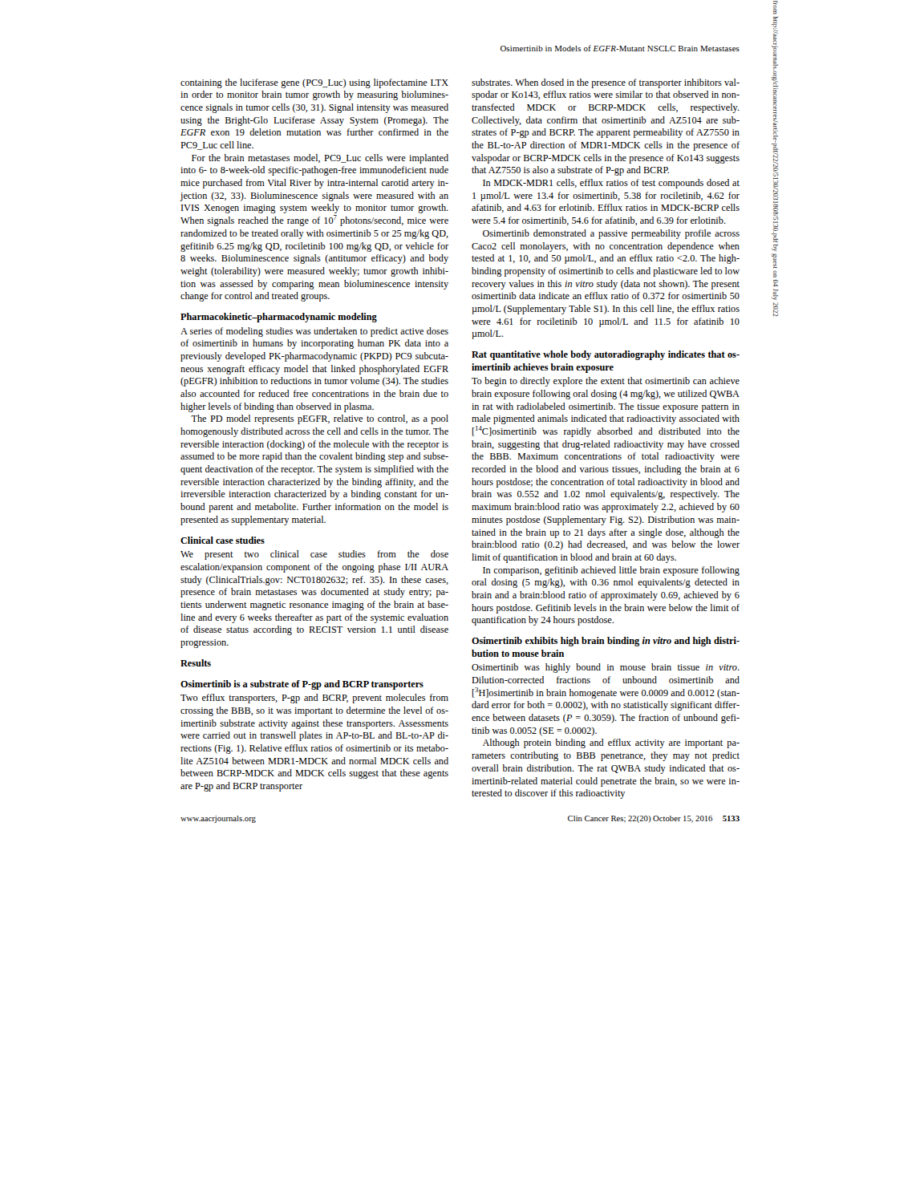Osimertinib in Models of EGFR-Mutant NSCLC Brain Metastases
containing the luciferase gene (PC9_Luc) using lipofectamine LTX in order to monitor brain tumor growth by measuring bioluminescence signals in tumor cells (30, 31). Signal intensity was measured using the Bright-Glo Luciferase Assay System (Promega). The EGFR exon 19 deletion mutation was further confirmed in the PC9_Luc cell line.
For the brain metastases model, PC9_Luc cells were implanted into 6- to 8-week-old specific-pathogen-free immunodeficient nude mice purchased from Vital River by intra-internal carotid artery injection (32, 33). Bioluminescence signals were measured with an IVIS Xenogen imaging system weekly to monitor tumor growth. When signals reached the range of 107 photons/second, mice were randomized to be treated orally with osimertinib 5 or 25 mg/kg QD, gefitinib 6.25 mg/kg QD, rociletinib 100 mg/kg QD, or vehicle for 8 weeks. Bioluminescence signals (antitumor efficacy) and body weight (tolerability) were measured weekly; tumor growth inhibition was assessed by comparing mean bioluminescence intensity change for control and treated groups.
Pharmacokinetic–pharmacodynamic modeling
A series of modeling studies was undertaken to predict active doses of osimertinib in humans by incorporating human PK data into a previously developed PK-pharmacodynamic (PKPD) PC9 subcutaneous xenograft efficacy model that linked phosphorylated EGFR (pEGFR) inhibition to reductions in tumor volume (34). The studies also accounted for reduced free concentrations in the brain due to higher levels of binding than observed in plasma.
The PD model represents pEGFR, relative to control, as a pool homogenously distributed across the cell and cells in the tumor. The reversible interaction (docking) of the molecule with the receptor is assumed to be more rapid than the covalent binding step and subsequent deactivation of the receptor. The system is simplified with the reversible interaction characterized by the binding affinity, and the irreversible interaction characterized by a binding constant for unbound parent and metabolite. Further information on the model is presented as supplementary material.
Clinical case studies
We present two clinical case studies from the dose escalation/expansion component of the ongoing phase I/II AURA study (ClinicalTrials.gov: NCT01802632; ref. 35). In these cases, presence of brain metastases was documented at study entry; patients underwent magnetic resonance imaging of the brain at baseline and every 6 weeks thereafter as part of the systemic evaluation of disease status according to RECIST version 1.1 until disease progression.
Results
Osimertinib is a substrate of P-gp and BCRP transporters
Two efflux transporters, P-gp and BCRP, prevent molecules from crossing the BBB, so it was important to determine the level of osimertinib substrate activity against these transporters. Assessments were carried out in transwell plates in AP-to-BL and BL-to-AP directions (Fig. 1). Relative efflux ratios of osimertinib or its metabolite AZ5104 between MDR1-MDCK and normal MDCK cells and between BCRP-MDCK and MDCK cells suggest that these agents are P-gp and BCRP transporter
substrates. When dosed in the presence of transporter inhibitors valspodar or Ko143, efflux ratios were similar to that observed in nontransfected MDCK or BCRP-MDCK cells, respectively. Collectively, data confirm that osimertinib and AZ5104 are substrates of P-gp and BCRP. The apparent permeability of AZ7550 in the BL-to-AP direction of MDR1-MDCK cells in the presence of valspodar or BCRP-MDCK cells in the presence of Ko143 suggests that AZ7550 is also a substrate of P-gp and BCRP.
In MDCK-MDR1 cells, efflux ratios of test compounds dosed at 1 µmol/L were 13.4 for osimertinib, 5.38 for rociletinib, 4.62 for afatinib, and 4.63 for erlotinib. Efflux ratios in MDCK-BCRP cells were 5.4 for osimertinib, 54.6 for afatinib, and 6.39 for erlotinib.
Osimertinib demonstrated a passive permeability profile across Caco2 cell monolayers, with no concentration dependence when tested at 1, 10, and 50 µmol/L, and an efflux ratio <2.0. The high-binding propensity of osimertinib to cells and plasticware led to low recovery values in this in vitro study (data not shown). The present osimertinib data indicate an efflux ratio of 0.372 for osimertinib 50 µmol/L (Supplementary Table S1). In this cell line, the efflux ratios were 4.61 for rociletinib 10 µmol/L and 11.5 for afatinib 10 µmol/L.
Rat quantitative whole body autoradiography indicates that osimertinib achieves brain exposure
To begin to directly explore the extent that osimertinib can achieve brain exposure following oral dosing (4 mg/kg), we utilized QWBA in rat with radiolabeled osimertinib. The tissue exposure pattern in male pigmented animals indicated that radioactivity associated with [14C]osimertinib was rapidly absorbed and distributed into the brain, suggesting that drug-related radioactivity may have crossed the BBB. Maximum concentrations of total radioactivity were recorded in the blood and various tissues, including the brain at 6 hours postdose; the concentration of total radioactivity in blood and brain was 0.552 and 1.02 nmol equivalents/g, respectively. The maximum brain:blood ratio was approximately 2.2, achieved by 60 minutes postdose (Supplementary Fig. S2). Distribution was maintained in the brain up to 21 days after a single dose, although the brain:blood ratio (0.2) had decreased, and was below the lower limit of quantification in blood and brain at 60 days.
In comparison, gefitinib achieved little brain exposure following oral dosing (5 mg/kg), with 0.36 nmol equivalents/g detected in brain and a brain:blood ratio of approximately 0.69, achieved by 6 hours postdose. Gefitinib levels in the brain were below the limit of quantification by 24 hours postdose.
Osimertinib exhibits high brain binding in vitro and high distribution to mouse brain
Osimertinib was highly bound in mouse brain tissue in vitro. Dilution-corrected fractions of unbound osimertinib and [3H]osimertinib in brain homogenate were 0.0009 and 0.0012 (standard error for both = 0.0002), with no statistically significant difference between datasets (P = 0.3059). The fraction of unbound gefitinib was 0.0052 (SE = 0.0002).
Although protein binding and efflux activity are important parameters contributing to BBB penetrance, they may not predict overall brain distribution. The rat QWBA study indicated that osimertinib-related material could penetrate the brain, so we were interested to discover if this radioactivity
Downloaded from http://aacrjournals.org/clincancerres/article-pdf/22/20/5130/2031808/5130.pdf by guest on 04 July 2022
www.aacrjournals.org
Clin Cancer Res; 22(20) October 15, 2016 5133